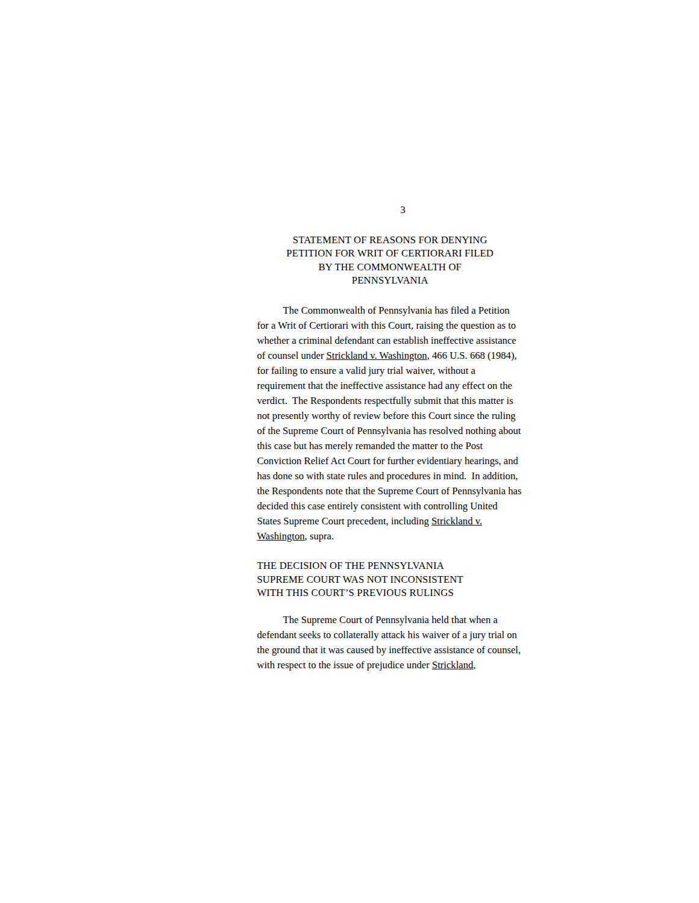3
Statement of Reasons for Denying
Petition for Writ of Certiorari Filed
by the Commonwealth of
Pennsylvania
The Commonwealth of Pennsylvania has filed a Petition for a Writ of Certiorari with this Court, raising the question as to whether a criminal defendant can establish ineffective assistance of counsel under Strickland v. Washington, 466 U.S. 668 (1984), for failing to ensure a valid jury trial waiver, without a requirement that the ineffective assistance had any effect on the verdict. The Respondents respectfully submit that this matter is not presently worthy of review before this Court since the ruling of the Supreme Court of Pennsylvania has resolved nothing about this case but has merely remanded the matter to the Post Conviction Relief Act Court for further evidentiary hearings, and has done so with state rules and procedures in mind. In addition, the Respondents note that the Supreme Court of Pennsylvania has decided this case entirely consistent with controlling United States Supreme Court precedent, including Strickland v. Washington, supra.
The Decision of the Pennsylvania
Supreme Court Was Not Inconsistent
With This Court’s Previous Rulings
The Supreme Court of Pennsylvania held that when a defendant seeks to collaterally attack his waiver of a jury trial on the ground that it was caused by ineffective assistance of counsel, with respect to the issue of prejudice under Strickland,